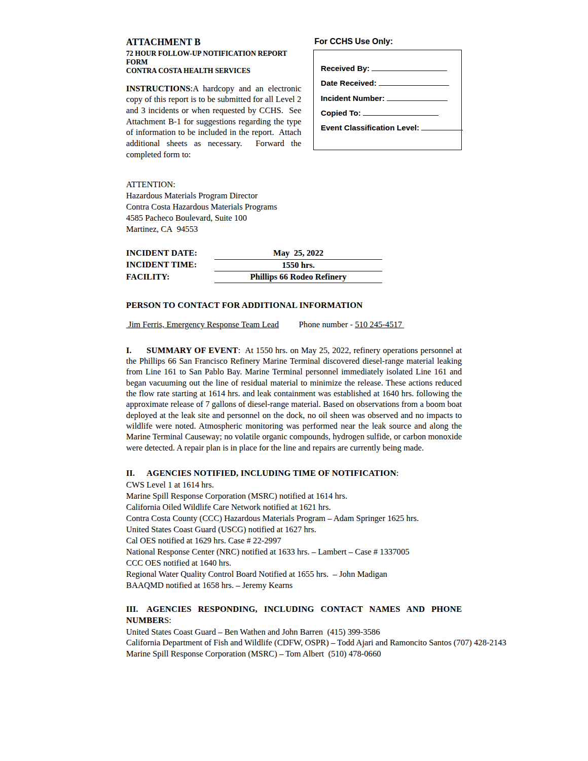ATTACHMENT B
72 HOUR FOLLOW-UP NOTIFICATION REPORT FORM
CONTRA COSTA HEALTH SERVICES
INSTRUCTIONS:A hardcopy and an electronic copy of this report is to be submitted for all Level 2 and 3 incidents or when requested by CCHS. See Attachment B-1 for suggestions regarding the type of information to be included in the report. Attach additional sheets as necessary. Forward the completed form to:
For CCHS Use Only:
Received By:
Date Received:
Incident Number:
Copied To:
Event Classification Level:
ATTENTION:
Hazardous Materials Program Director
Contra Costa Hazardous Materials Programs
4585 Pacheco Boulevard, Suite 100
Martinez, CA 94553
| INCIDENT DATE: | May 25, 2022 |
| INCIDENT TIME: | 1550 hrs. |
| FACILITY: | Phillips 66 Rodeo Refinery |
PERSON TO CONTACT FOR ADDITIONAL INFORMATION
Jim Ferris, Emergency Response Team Lead Phone number - 510 245-4517
I. SUMMARY OF EVENT: At 1550 hrs. on May 25, 2022, refinery operations personnel at the Phillips 66 San Francisco Refinery Marine Terminal discovered diesel-range material leaking from Line 161 to San Pablo Bay. Marine Terminal personnel immediately isolated Line 161 and began vacuuming out the line of residual material to minimize the release. These actions reduced the flow rate starting at 1614 hrs. and leak containment was established at 1640 hrs. following the approximate release of 7 gallons of diesel-range material. Based on observations from a boom boat deployed at the leak site and personnel on the dock, no oil sheen was observed and no impacts to wildlife were noted. Atmospheric monitoring was performed near the leak source and along the Marine Terminal Causeway; no volatile organic compounds, hydrogen sulfide, or carbon monoxide were detected. A repair plan is in place for the line and repairs are currently being made.
II. AGENCIES NOTIFIED, INCLUDING TIME OF NOTIFICATION:
CWS Level 1 at 1614 hrs.
Marine Spill Response Corporation (MSRC) notified at 1614 hrs.
California Oiled Wildlife Care Network notified at 1621 hrs.
Contra Costa County (CCC) Hazardous Materials Program – Adam Springer 1625 hrs.
United States Coast Guard (USCG) notified at 1627 hrs.
Cal OES notified at 1629 hrs. Case # 22-2997
National Response Center (NRC) notified at 1633 hrs. – Lambert – Case # 1337005
CCC OES notified at 1640 hrs.
Regional Water Quality Control Board Notified at 1655 hrs. – John Madigan
BAAQMD notified at 1658 hrs. – Jeremy Kearns
III. AGENCIES RESPONDING, INCLUDING CONTACT NAMES AND PHONE NUMBERS:
United States Coast Guard – Ben Wathen and John Barren (415) 399-3586
California Department of Fish and Wildlife (CDFW, OSPR) – Todd Ajari and Ramoncito Santos (707) 428-2143
Marine Spill Response Corporation (MSRC) – Tom Albert (510) 478-0660